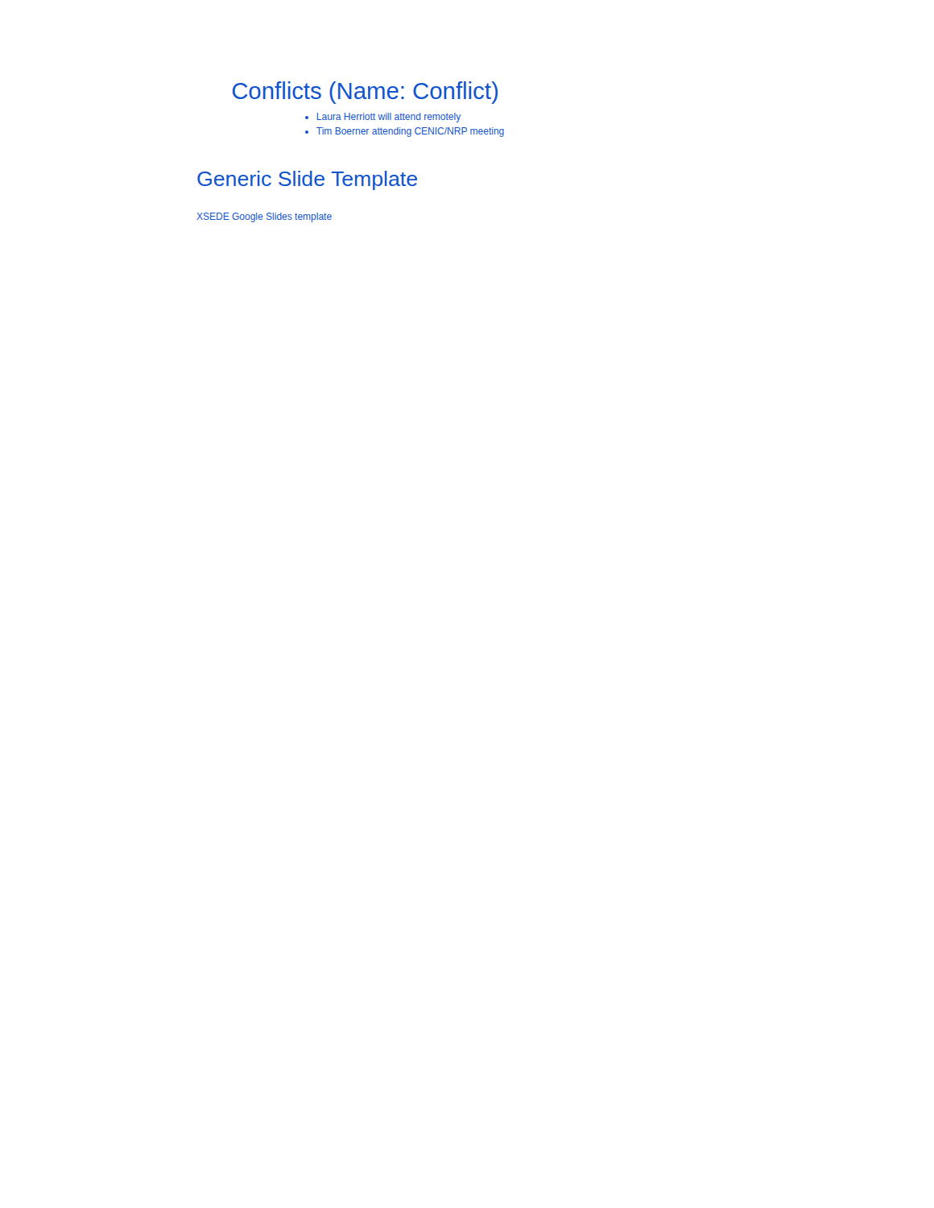Conflicts (Name: Conflict)
Laura Herriott will attend remotely
Tim Boerner attending CENIC/NRP meeting
Generic Slide Template
XSEDE Google Slides template